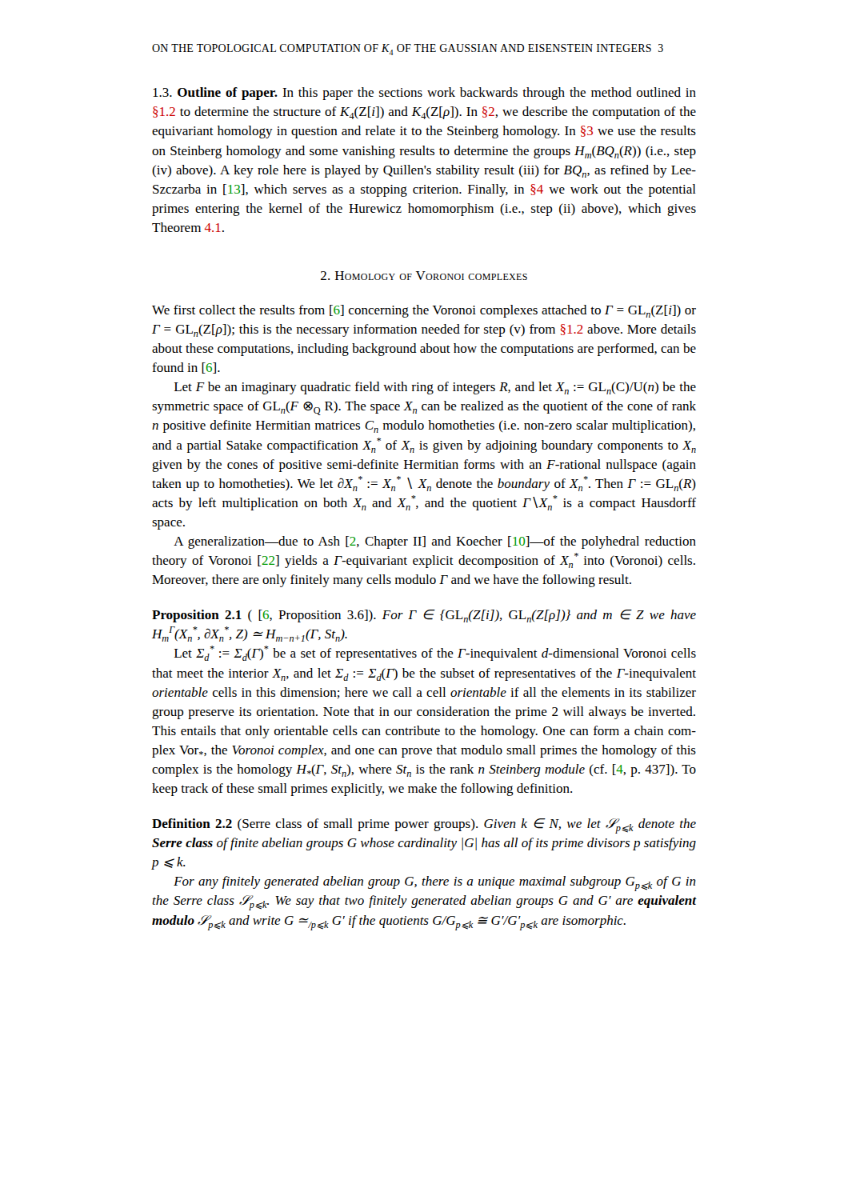ON THE TOPOLOGICAL COMPUTATION OF K4 OF THE GAUSSIAN AND EISENSTEIN INTEGERS 3
1.3. Outline of paper. In this paper the sections work backwards through the method outlined in §1.2 to determine the structure of K4(Z[i]) and K4(Z[ρ]). In §2, we describe the computation of the equivariant homology in question and relate it to the Steinberg homology. In §3 we use the results on Steinberg homology and some vanishing results to determine the groups Hm(BQn(R)) (i.e., step (iv) above). A key role here is played by Quillen's stability result (iii) for BQn, as refined by Lee-Szczarba in [13], which serves as a stopping criterion. Finally, in §4 we work out the potential primes entering the kernel of the Hurewicz homomorphism (i.e., step (ii) above), which gives Theorem 4.1.
2. Homology of Voronoi complexes
We first collect the results from [6] concerning the Voronoi complexes attached to Γ = GLn(Z[i]) or Γ = GLn(Z[ρ]); this is the necessary information needed for step (v) from §1.2 above. More details about these computations, including background about how the computations are performed, can be found in [6].
Let F be an imaginary quadratic field with ring of integers R, and let Xn := GLn(C)/U(n) be the symmetric space of GLn(F ⊗Q R). The space Xn can be realized as the quotient of the cone of rank n positive definite Hermitian matrices Cn modulo homotheties (i.e. non-zero scalar multiplication), and a partial Satake compactification Xn* of Xn is given by adjoining boundary components to Xn given by the cones of positive semi-definite Hermitian forms with an F-rational nullspace (again taken up to homotheties). We let ∂Xn* := Xn* ∖ Xn denote the boundary of Xn*. Then Γ := GLn(R) acts by left multiplication on both Xn and Xn*, and the quotient Γ∖Xn* is a compact Hausdorff space.
A generalization—due to Ash [2, Chapter II] and Koecher [10]—of the polyhedral reduction theory of Voronoi [22] yields a Γ-equivariant explicit decomposition of Xn* into (Voronoi) cells. Moreover, there are only finitely many cells modulo Γ and we have the following result.
Proposition 2.1 ( [6, Proposition 3.6]). For Γ ∈ {GLn(Z[i]), GLn(Z[ρ])} and m ∈ Z we have HmΓ(Xn*, ∂Xn*, Z) ≃ Hm−n+1(Γ, Stn).
Let Σd* := Σd(Γ)* be a set of representatives of the Γ-inequivalent d-dimensional Voronoi cells that meet the interior Xn, and let Σd := Σd(Γ) be the subset of representatives of the Γ-inequivalent orientable cells in this dimension; here we call a cell orientable if all the elements in its stabilizer group preserve its orientation. Note that in our consideration the prime 2 will always be inverted. This entails that only orientable cells can contribute to the homology. One can form a chain complex Vor*, the Voronoi complex, and one can prove that modulo small primes the homology of this complex is the homology H*(Γ, Stn), where Stn is the rank n Steinberg module (cf. [4, p. 437]). To keep track of these small primes explicitly, we make the following definition.
Definition 2.2 (Serre class of small prime power groups). Given k ∈ N, we let 𝒮p⩽k denote the Serre class of finite abelian groups G whose cardinality |G| has all of its prime divisors p satisfying p ⩽ k.
For any finitely generated abelian group G, there is a unique maximal subgroup Gp⩽k of G in the Serre class 𝒮p⩽k. We say that two finitely generated abelian groups G and G′ are equivalent modulo 𝒮p⩽k and write G ≃/p⩽k G′ if the quotients G/Gp⩽k ≅ G′/G′p⩽k are isomorphic.